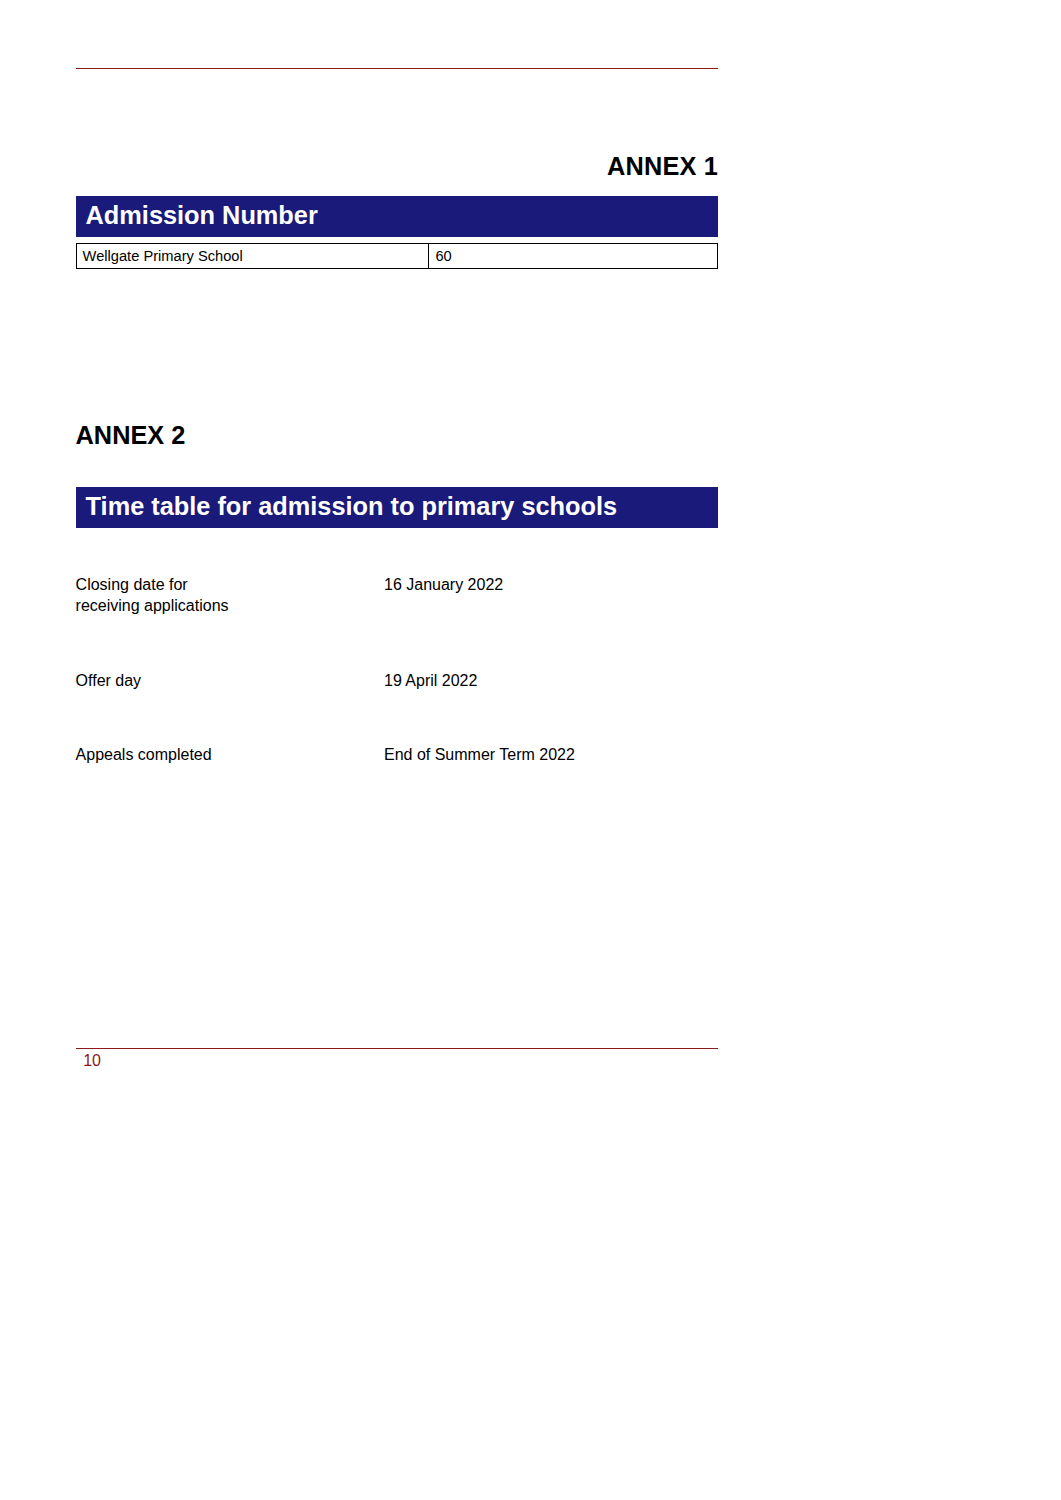ANNEX 1
Admission Number
| Wellgate Primary School | 60 |
ANNEX 2
Time table for admission to primary schools
| Closing date for receiving applications | 16 January 2022 |
| Offer day | 19 April 2022 |
| Appeals completed | End of Summer Term 2022 |
10